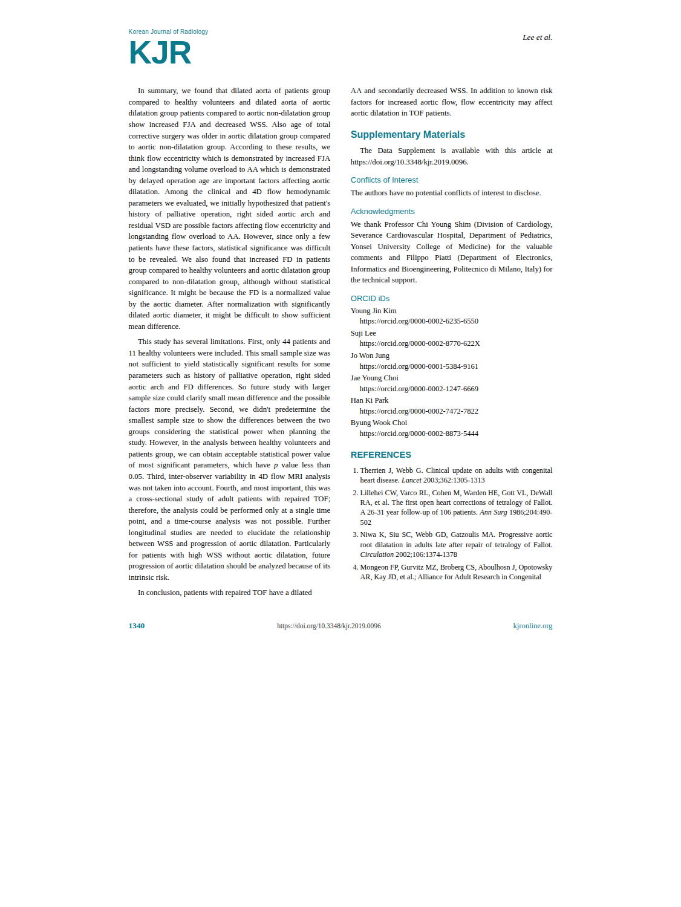Korean Journal of Radiology
KJR
Lee et al.
In summary, we found that dilated aorta of patients group compared to healthy volunteers and dilated aorta of aortic dilatation group patients compared to aortic non-dilatation group show increased FJA and decreased WSS. Also age of total corrective surgery was older in aortic dilatation group compared to aortic non-dilatation group. According to these results, we think flow eccentricity which is demonstrated by increased FJA and longstanding volume overload to AA which is demonstrated by delayed operation age are important factors affecting aortic dilatation. Among the clinical and 4D flow hemodynamic parameters we evaluated, we initially hypothesized that patient's history of palliative operation, right sided aortic arch and residual VSD are possible factors affecting flow eccentricity and longstanding flow overload to AA. However, since only a few patients have these factors, statistical significance was difficult to be revealed. We also found that increased FD in patients group compared to healthy volunteers and aortic dilatation group compared to non-dilatation group, although without statistical significance. It might be because the FD is a normalized value by the aortic diameter. After normalization with significantly dilated aortic diameter, it might be difficult to show sufficient mean difference.
This study has several limitations. First, only 44 patients and 11 healthy volunteers were included. This small sample size was not sufficient to yield statistically significant results for some parameters such as history of palliative operation, right sided aortic arch and FD differences. So future study with larger sample size could clarify small mean difference and the possible factors more precisely. Second, we didn't predetermine the smallest sample size to show the differences between the two groups considering the statistical power when planning the study. However, in the analysis between healthy volunteers and patients group, we can obtain acceptable statistical power value of most significant parameters, which have p value less than 0.05. Third, inter-observer variability in 4D flow MRI analysis was not taken into account. Fourth, and most important, this was a cross-sectional study of adult patients with repaired TOF; therefore, the analysis could be performed only at a single time point, and a time-course analysis was not possible. Further longitudinal studies are needed to elucidate the relationship between WSS and progression of aortic dilatation. Particularly for patients with high WSS without aortic dilatation, future progression of aortic dilatation should be analyzed because of its intrinsic risk.
In conclusion, patients with repaired TOF have a dilated
AA and secondarily decreased WSS. In addition to known risk factors for increased aortic flow, flow eccentricity may affect aortic dilatation in TOF patients.
Supplementary Materials
The Data Supplement is available with this article at https://doi.org/10.3348/kjr.2019.0096.
Conflicts of Interest
The authors have no potential conflicts of interest to disclose.
Acknowledgments
We thank Professor Chi Young Shim (Division of Cardiology, Severance Cardiovascular Hospital, Department of Pediatrics, Yonsei University College of Medicine) for the valuable comments and Filippo Piatti (Department of Electronics, Informatics and Bioengineering, Politecnico di Milano, Italy) for the technical support.
ORCID iDs
Young Jin Kim
https://orcid.org/0000-0002-6235-6550
Suji Lee
https://orcid.org/0000-0002-8770-622X
Jo Won Jung
https://orcid.org/0000-0001-5384-9161
Jae Young Choi
https://orcid.org/0000-0002-1247-6669
Han Ki Park
https://orcid.org/0000-0002-7472-7822
Byung Wook Choi
https://orcid.org/0000-0002-8873-5444
REFERENCES
Therrien J, Webb G. Clinical update on adults with congenital heart disease. Lancet 2003;362:1305-1313
Lillehei CW, Varco RL, Cohen M, Warden HE, Gott VL, DeWall RA, et al. The first open heart corrections of tetralogy of Fallot. A 26-31 year follow-up of 106 patients. Ann Surg 1986;204:490-502
Niwa K, Siu SC, Webb GD, Gatzoulis MA. Progressive aortic root dilatation in adults late after repair of tetralogy of Fallot. Circulation 2002;106:1374-1378
Mongeon FP, Gurvitz MZ, Broberg CS, Aboulhosn J, Opotowsky AR, Kay JD, et al.; Alliance for Adult Research in Congenital
1340
https://doi.org/10.3348/kjr.2019.0096
kjronline.org